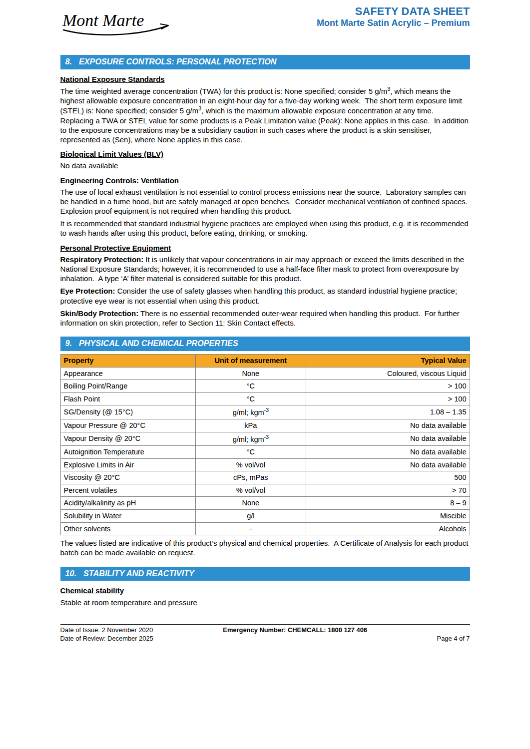Mont Marte
SAFETY DATA SHEET
Mont Marte Satin Acrylic – Premium
8. EXPOSURE CONTROLS: PERSONAL PROTECTION
National Exposure Standards
The time weighted average concentration (TWA) for this product is: None specified; consider 5 g/m3, which means the highest allowable exposure concentration in an eight-hour day for a five-day working week. The short term exposure limit (STEL) is: None specified; consider 5 g/m3, which is the maximum allowable exposure concentration at any time. Replacing a TWA or STEL value for some products is a Peak Limitation value (Peak): None applies in this case. In addition to the exposure concentrations may be a subsidiary caution in such cases where the product is a skin sensitiser, represented as (Sen), where None applies in this case.
Biological Limit Values (BLV)
No data available
Engineering Controls: Ventilation
The use of local exhaust ventilation is not essential to control process emissions near the source. Laboratory samples can be handled in a fume hood, but are safely managed at open benches. Consider mechanical ventilation of confined spaces. Explosion proof equipment is not required when handling this product.
It is recommended that standard industrial hygiene practices are employed when using this product, e.g. it is recommended to wash hands after using this product, before eating, drinking, or smoking.
Personal Protective Equipment
Respiratory Protection: It is unlikely that vapour concentrations in air may approach or exceed the limits described in the National Exposure Standards; however, it is recommended to use a half-face filter mask to protect from overexposure by inhalation. A type ‘A’ filter material is considered suitable for this product.
Eye Protection: Consider the use of safety glasses when handling this product, as standard industrial hygiene practice; protective eye wear is not essential when using this product.
Skin/Body Protection: There is no essential recommended outer-wear required when handling this product. For further information on skin protection, refer to Section 11: Skin Contact effects.
9. PHYSICAL AND CHEMICAL PROPERTIES
Physical and chemical properties
| Property | Unit of measurement | Typical Value |
| --- | --- | --- |
| Appearance | None | Coloured, viscous Liquid |
| Boiling Point/Range | °C | > 100 |
| Flash Point | °C | > 100 |
| SG/Density (@ 15°C) | g/ml; kgm -3 | 1.08 – 1.35 |
| Vapour Pressure @ 20°C | kPa | No data available |
| Vapour Density @ 20°C | g/ml; kgm -3 | No data available |
| Autoignition Temperature | °C | No data available |
| Explosive Limits in Air | % vol/vol | No data available |
| Viscosity @ 20°C | cPs, mPas | 500 |
| Percent volatiles | % vol/vol | > 70 |
| Acidity/alkalinity as pH | None | 8 – 9 |
| Solubility in Water | g/l | Miscible |
| Other solvents | - | Alcohols |
The values listed are indicative of this product’s physical and chemical properties. A Certificate of Analysis for each product batch can be made available on request.
10. STABILITY AND REACTIVITY
Chemical stability
Stable at room temperature and pressure
Date of Issue: 2 November 2020
Date of Review: December 2025
Emergency Number: CHEMCALL: 1800 127 406
Page 4 of 7